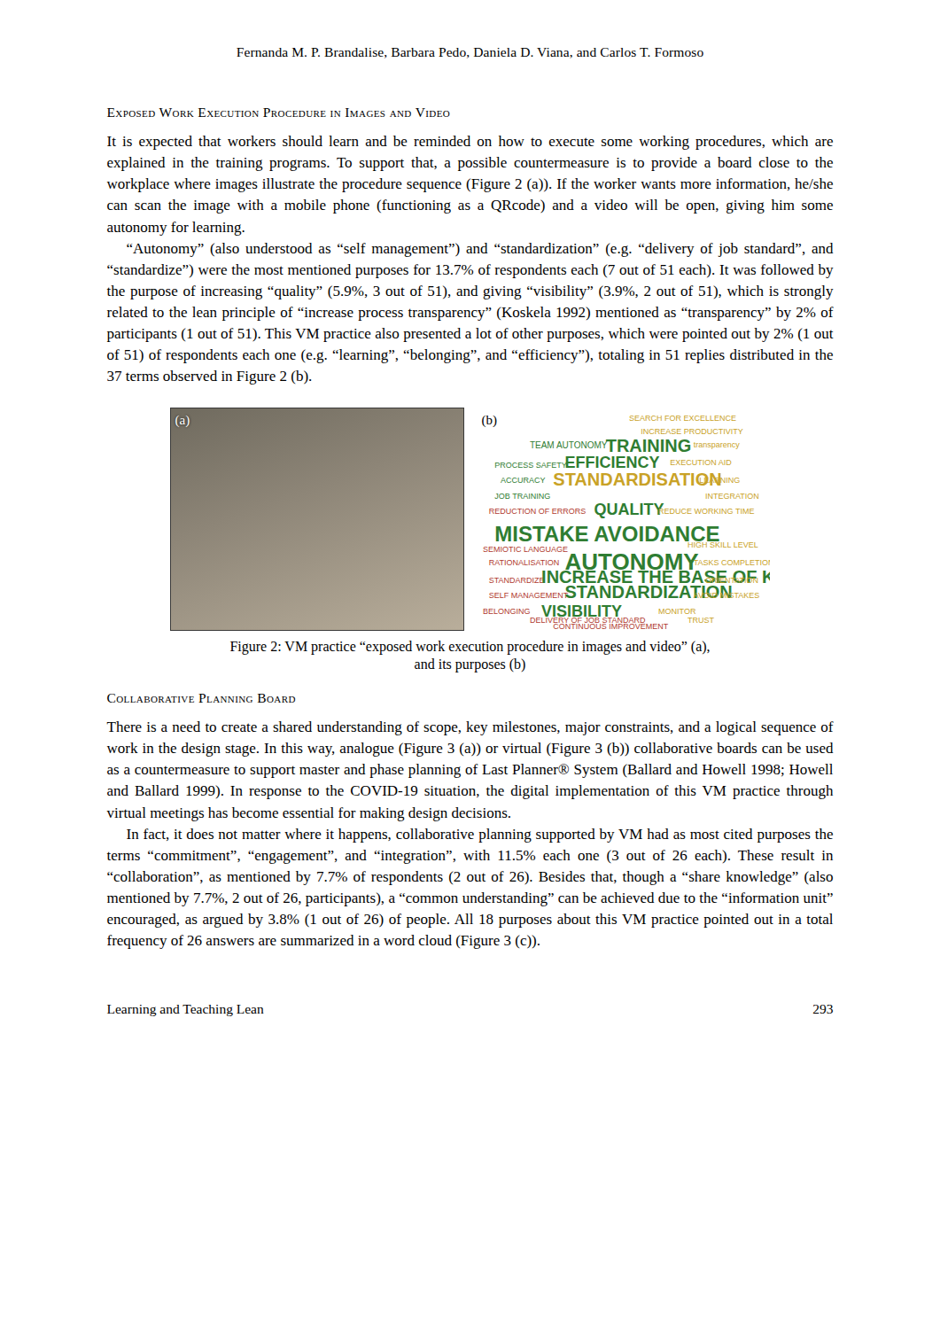Fernanda M. P. Brandalise, Barbara Pedo, Daniela D. Viana, and Carlos T. Formoso
Exposed Work Execution Procedure in Images and Video
It is expected that workers should learn and be reminded on how to execute some working procedures, which are explained in the training programs. To support that, a possible countermeasure is to provide a board close to the workplace where images illustrate the procedure sequence (Figure 2 (a)). If the worker wants more information, he/she can scan the image with a mobile phone (functioning as a QRcode) and a video will be open, giving him some autonomy for learning.
“Autonomy” (also understood as “self management”) and “standardization” (e.g. “delivery of job standard”, and “standardize”) were the most mentioned purposes for 13.7% of respondents each (7 out of 51 each). It was followed by the purpose of increasing “quality” (5.9%, 3 out of 51), and giving “visibility” (3.9%, 2 out of 51), which is strongly related to the lean principle of “increase process transparency” (Koskela 1992) mentioned as “transparency” by 2% of participants (1 out of 51). This VM practice also presented a lot of other purposes, which were pointed out by 2% (1 out of 51) of respondents each one (e.g. “learning”, “belonging”, and “efficiency”), totaling in 51 replies distributed in the 37 terms observed in Figure 2 (b).
(a)
SEARCH FOR EXCELLENCE INCREASE PRODUCTIVITY TEAM AUTONOMY TRAINING transparency PROCESS SAFETY EFFICIENCY EXECUTION AID ACCURACY STANDARDISATION LEARNING JOB TRAINING INTEGRATION REDUCTION OF ERRORS QUALITY REDUCE WORKING TIME MISTAKE AVOIDANCE SEMIOTIC LANGUAGE HIGH SKILL LEVEL RATIONALISATION AUTONOMY TASKS COMPLETION STANDARDIZE INCREASE THE BASE OF KNOW ORIENTATION SELF MANAGEMENT STANDARDIZATION AVOID MISTAKES BELONGING VISIBILITY MONITOR DELIVERY OF JOB STANDARD TRUST CONTINUOUS IMPROVEMENT SIMPLIFIED-INFORMATIVE PROFESSIONAL TRAINING AUTONOMY AT THE TIP
(b)
Figure 2: VM practice “exposed work execution procedure in images and video” (a),
and its purposes (b)
Collaborative Planning Board
There is a need to create a shared understanding of scope, key milestones, major constraints, and a logical sequence of work in the design stage. In this way, analogue (Figure 3 (a)) or virtual (Figure 3 (b)) collaborative boards can be used as a countermeasure to support master and phase planning of Last Planner® System (Ballard and Howell 1998; Howell and Ballard 1999). In response to the COVID-19 situation, the digital implementation of this VM practice through virtual meetings has become essential for making design decisions.
In fact, it does not matter where it happens, collaborative planning supported by VM had as most cited purposes the terms “commitment”, “engagement”, and “integration”, with 11.5% each one (3 out of 26 each). These result in “collaboration”, as mentioned by 7.7% of respondents (2 out of 26). Besides that, though a “share knowledge” (also mentioned by 7.7%, 2 out of 26, participants), a “common understanding” can be achieved due to the “information unit” encouraged, as argued by 3.8% (1 out of 26) of people. All 18 purposes about this VM practice pointed out in a total frequency of 26 answers are summarized in a word cloud (Figure 3 (c)).
Learning and Teaching Lean 293